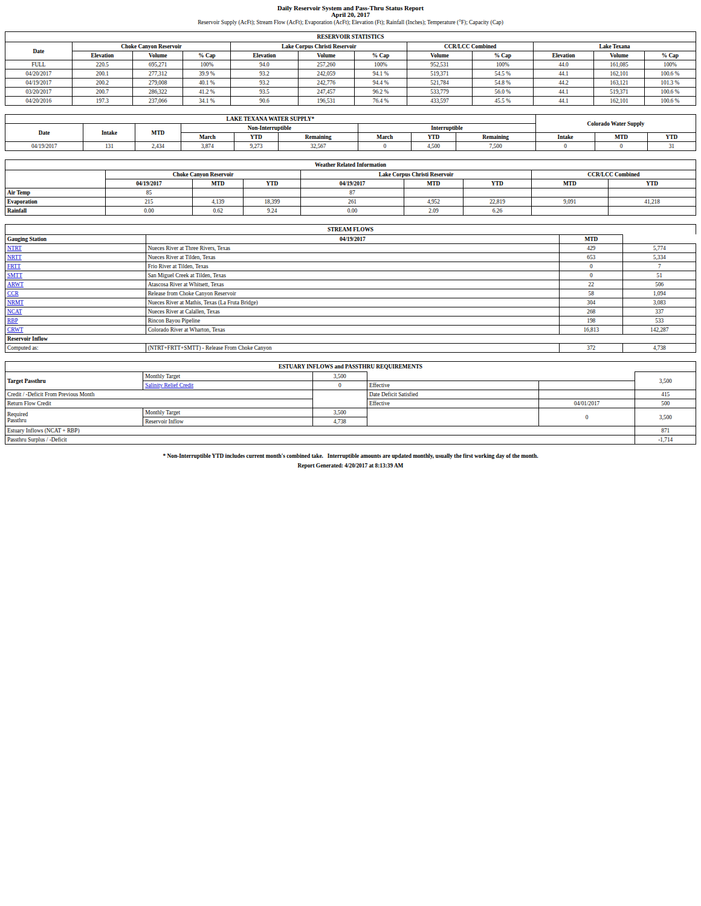Daily Reservoir System and Pass-Thru Status Report
April 20, 2017
Reservoir Supply (AcFt); Stream Flow (AcFt); Evaporation (AcFt); Elevation (Ft); Rainfall (Inches); Temperature (°F); Capacity (Cap)
RESERVOIR STATISTICS
| Date | Choke Canyon Reservoir | Lake Corpus Christi Reservoir | CCR/LCC Combined | Lake Texana |
| --- | --- | --- | --- | --- |
| Elevation | Volume | % Cap | Elevation | Volume | % Cap | Volume | % Cap | Elevation | Volume | % Cap |
| FULL | 220.5 | 695,271 | 100% | 94.0 | 257,260 | 100% | 952,531 | 100% | 44.0 | 161,085 | 100% |
| 04/20/2017 | 200.1 | 277,312 | 39.9 % | 93.2 | 242,059 | 94.1 % | 519,371 | 54.5 % | 44.1 | 162,101 | 100.6 % |
| 04/19/2017 | 200.2 | 279,008 | 40.1 % | 93.2 | 242,776 | 94.4 % | 521,784 | 54.8 % | 44.2 | 163,121 | 101.3 % |
| 03/20/2017 | 200.7 | 286,322 | 41.2 % | 93.5 | 247,457 | 96.2 % | 533,779 | 56.0 % | 44.1 | 519,371 | 100.6 % |
| 04/20/2016 | 197.3 | 237,066 | 34.1 % | 90.6 | 196,531 | 76.4 % | 433,597 | 45.5 % | 44.1 | 162,101 | 100.6 % |
| LAKE TEXANA WATER SUPPLY* | Colorado Water Supply |
| --- | --- |
| Date | Intake | MTD | Non-Interruptible | Interruptible |
| March | YTD | Remaining | March | YTD | Remaining | Intake | MTD | YTD |
| 04/19/2017 | 131 | 2,434 | 3,874 | 9,273 | 32,567 | 0 | 4,500 | 7,500 | 0 | 0 | 31 |
Weather Related Information
| | Choke Canyon Reservoir | Lake Corpus Christi Reservoir | CCR/LCC Combined |
| --- | --- | --- | --- |
| 04/19/2017 | MTD | YTD | 04/19/2017 | MTD | YTD | MTD | YTD |
| Air Temp | 85 | | | 87 | | | | |
| Evaporation | 215 | 4,139 | 18,399 | 261 | 4,952 | 22,819 | 9,091 | 41,218 |
| Rainfall | 0.00 | 0.62 | 9.24 | 0.00 | 2.09 | 6.26 | | |
STREAM FLOWS
| Gauging Station | 04/19/2017 | MTD |
| --- | --- | --- |
| NTRT | Nueces River at Three Rivers, Texas | 429 | 5,774 |
| NRTT | Nueces River at Tilden, Texas | 653 | 5,334 |
| FRTT | Frio River at Tilden, Texas | 0 | 7 |
| SMTT | San Miguel Creek at Tilden, Texas | 0 | 51 |
| ARWT | Atascosa River at Whitsett, Texas | 22 | 506 |
| CCR | Release from Choke Canyon Reservoir | 58 | 1,094 |
| NRMT | Nueces River at Mathis, Texas (La Fruta Bridge) | 304 | 3,083 |
| NCAT | Nueces River at Calallen, Texas | 268 | 337 |
| RBP | Rincon Bayou Pipeline | 198 | 533 |
| CRWT | Colorado River at Wharton, Texas | 16,813 | 142,287 |
| Reservoir Inflow |
| Computed as: | (NTRT+FRTT+SMTT) - Release From Choke Canyon | 372 | 4,738 |
ESTUARY INFLOWS and PASSTHRU REQUIREMENTS
| Target Passthru | Monthly Target | 3,500 | | | 3,500 |
| Salinity Relief Credit | 0 | Effective | |
| Credit / -Deficit From Previous Month | | Date Deficit Satisfied | | 415 |
| Return Flow Credit | | Effective | 04/01/2017 | 500 |
| Required Passthru | Monthly Target | 3,500 | | 0 | 3,500 |
| Reservoir Inflow | 4,738 |
| Estuary Inflows (NCAT + RBP) | 871 |
| Passthru Surplus / -Deficit | -1,714 |
* Non-Interruptible YTD includes current month's combined take. Interruptible amounts are updated monthly, usually the first working day of the month.
Report Generated: 4/20/2017 at 8:13:39 AM